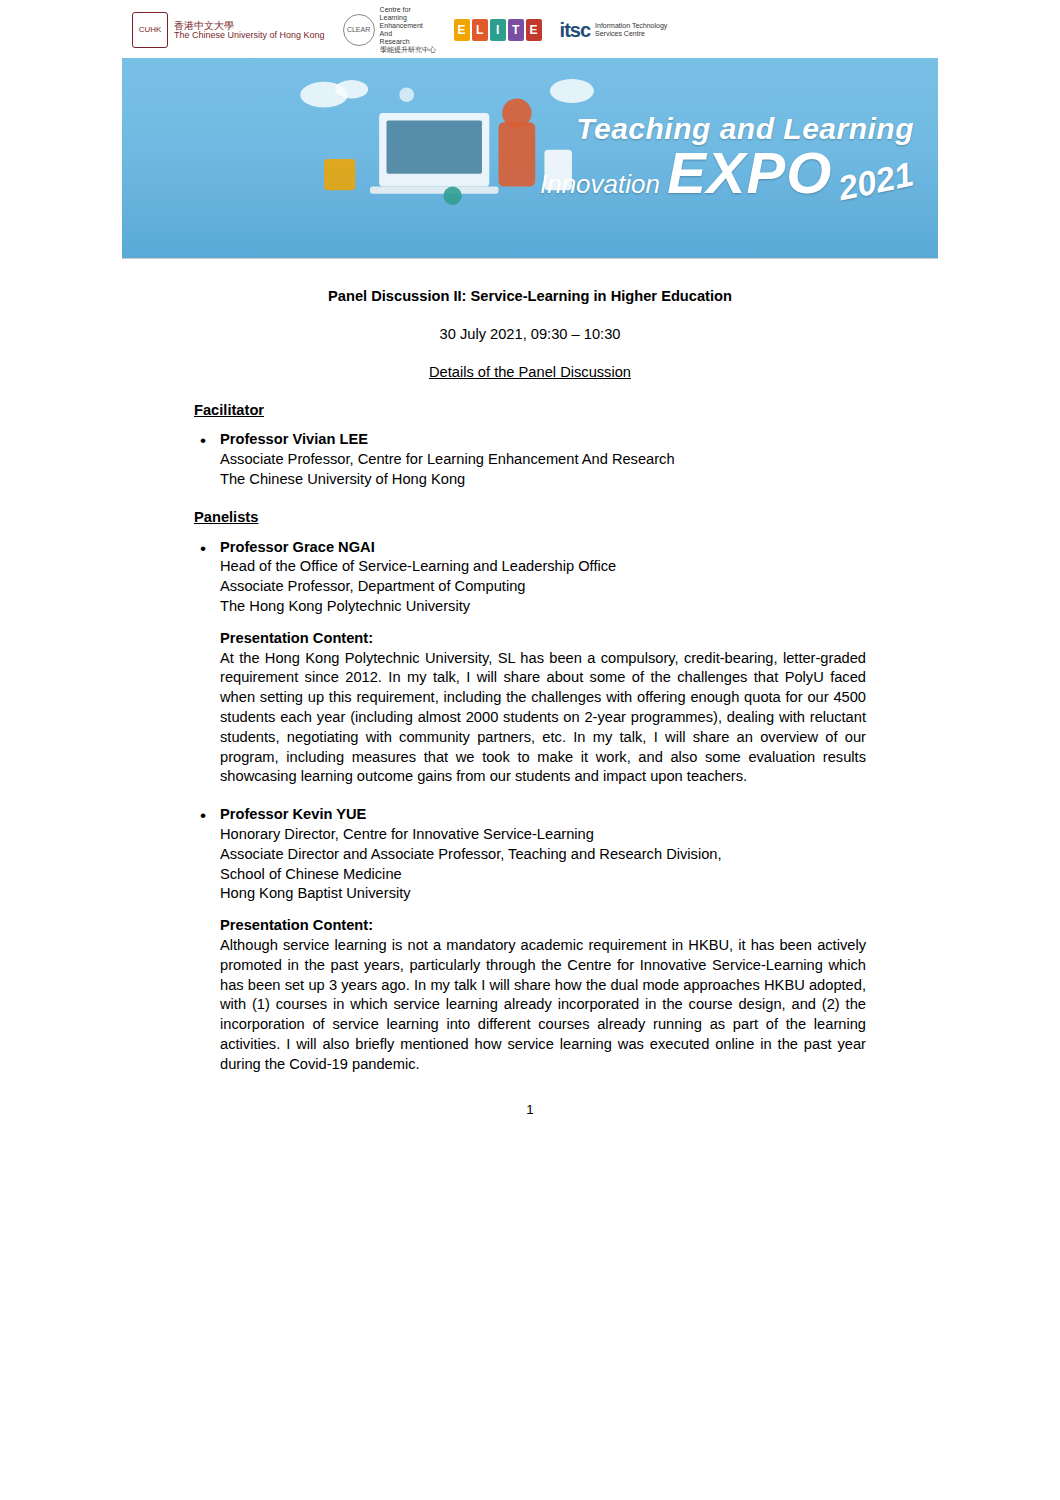CUHK
香港中文大學The Chinese University of Hong Kong
CLEAR
Centre for
Learning
Enhancement
And
Research
學能提升研究中心
ELITE
itsc
Information Technology
Services Centre
Teaching and Learning
Innovation EXPO 2021
Panel Discussion II: Service-Learning in Higher Education
30 July 2021, 09:30 – 10:30
Details of the Panel Discussion
Facilitator
Professor Vivian LEE
Associate Professor, Centre for Learning Enhancement And Research
The Chinese University of Hong Kong
Panelists
Professor Grace NGAI
Head of the Office of Service-Learning and Leadership Office
Associate Professor, Department of Computing
The Hong Kong Polytechnic University
Presentation Content:
At the Hong Kong Polytechnic University, SL has been a compulsory, credit-bearing, letter-graded requirement since 2012. In my talk, I will share about some of the challenges that PolyU faced when setting up this requirement, including the challenges with offering enough quota for our 4500 students each year (including almost 2000 students on 2-year programmes), dealing with reluctant students, negotiating with community partners, etc. In my talk, I will share an overview of our program, including measures that we took to make it work, and also some evaluation results showcasing learning outcome gains from our students and impact upon teachers.
Professor Kevin YUE
Honorary Director, Centre for Innovative Service-Learning
Associate Director and Associate Professor, Teaching and Research Division,
School of Chinese Medicine
Hong Kong Baptist University
Presentation Content:
Although service learning is not a mandatory academic requirement in HKBU, it has been actively promoted in the past years, particularly through the Centre for Innovative Service-Learning which has been set up 3 years ago. In my talk I will share how the dual mode approaches HKBU adopted, with (1) courses in which service learning already incorporated in the course design, and (2) the incorporation of service learning into different courses already running as part of the learning activities. I will also briefly mentioned how service learning was executed online in the past year during the Covid-19 pandemic.
1